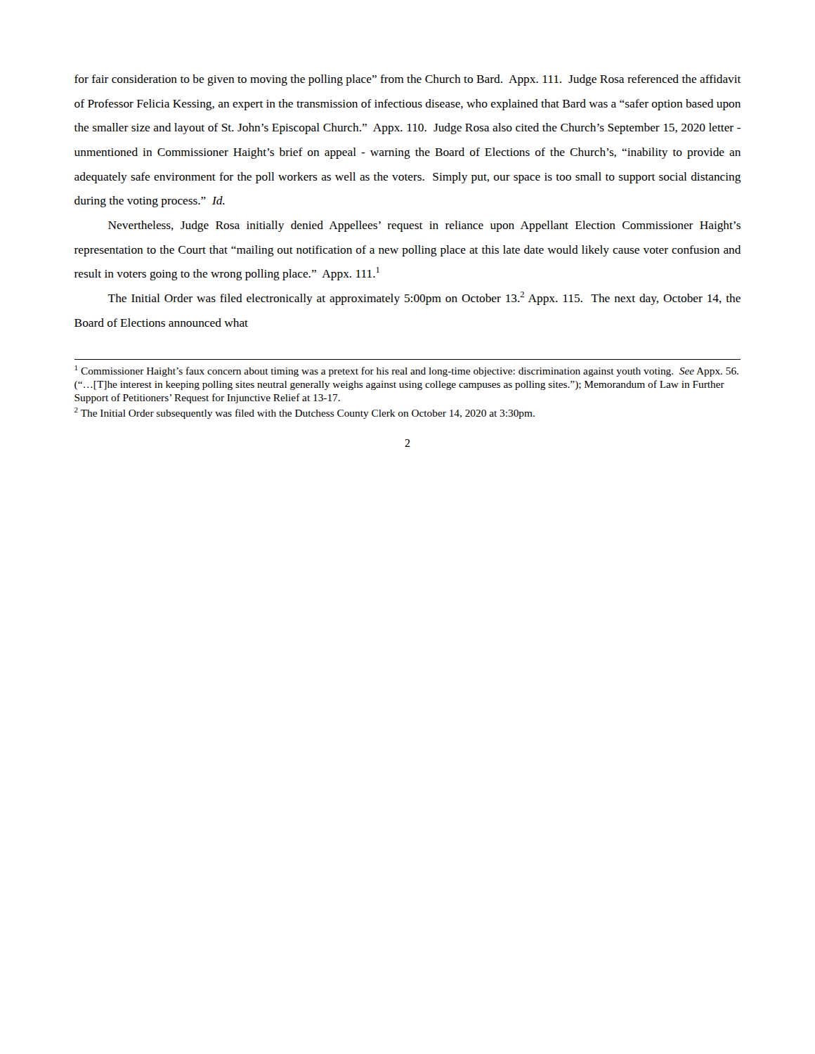for fair consideration to be given to moving the polling place” from the Church to Bard. Appx. 111. Judge Rosa referenced the affidavit of Professor Felicia Kessing, an expert in the transmission of infectious disease, who explained that Bard was a “safer option based upon the smaller size and layout of St. John’s Episcopal Church.” Appx. 110. Judge Rosa also cited the Church’s September 15, 2020 letter - unmentioned in Commissioner Haight’s brief on appeal - warning the Board of Elections of the Church’s, “inability to provide an adequately safe environment for the poll workers as well as the voters. Simply put, our space is too small to support social distancing during the voting process.” Id.
Nevertheless, Judge Rosa initially denied Appellees’ request in reliance upon Appellant Election Commissioner Haight’s representation to the Court that “mailing out notification of a new polling place at this late date would likely cause voter confusion and result in voters going to the wrong polling place.” Appx. 111.1
The Initial Order was filed electronically at approximately 5:00pm on October 13.2 Appx. 115. The next day, October 14, the Board of Elections announced what
1 Commissioner Haight’s faux concern about timing was a pretext for his real and long-time objective: discrimination against youth voting. See Appx. 56. (“…[T]he interest in keeping polling sites neutral generally weighs against using college campuses as polling sites.”); Memorandum of Law in Further Support of Petitioners’ Request for Injunctive Relief at 13-17.
2 The Initial Order subsequently was filed with the Dutchess County Clerk on October 14, 2020 at 3:30pm.
2